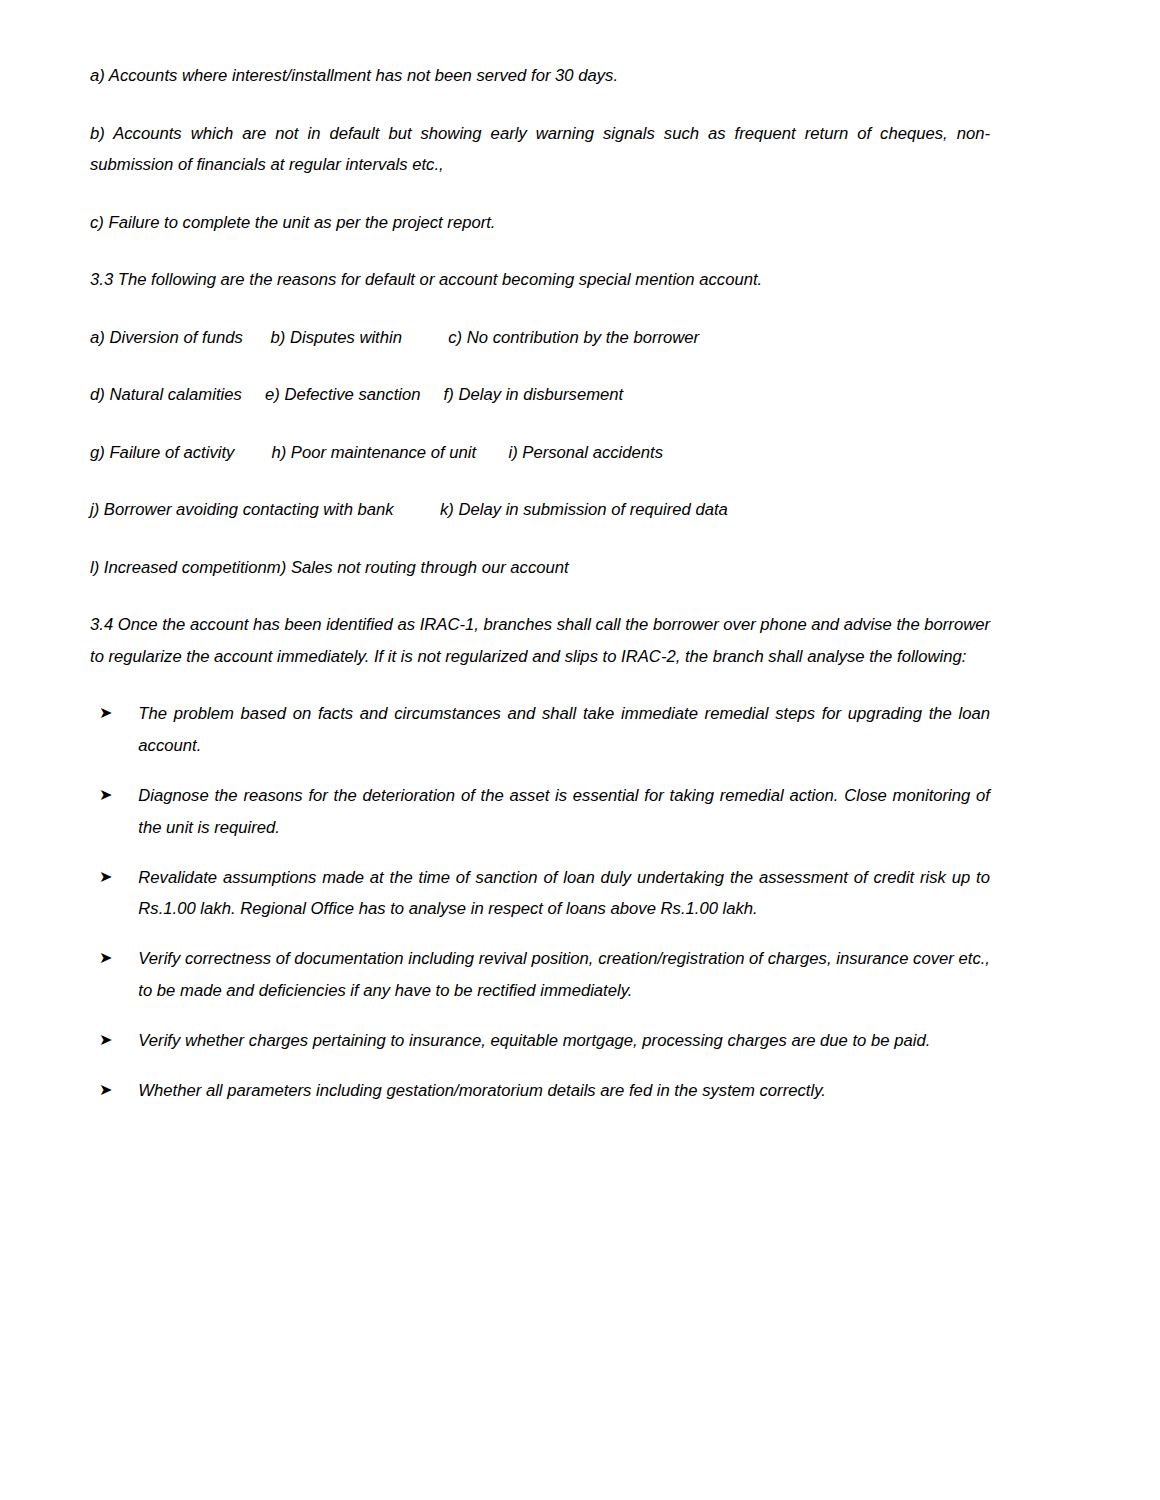a) Accounts where interest/installment has not been served for 30 days.
b) Accounts which are not in default but showing early warning signals such as frequent return of cheques, non-submission of financials at regular intervals etc.,
c) Failure to complete the unit as per the project report.
3.3 The following are the reasons for default or account becoming special mention account.
a) Diversion of funds b) Disputes within c) No contribution by the borrower
d) Natural calamities e) Defective sanction f) Delay in disbursement
g) Failure of activity h) Poor maintenance of unit i) Personal accidents
j) Borrower avoiding contacting with bank k) Delay in submission of required data
l) Increased competitionm) Sales not routing through our account
3.4 Once the account has been identified as IRAC-1, branches shall call the borrower over phone and advise the borrower to regularize the account immediately. If it is not regularized and slips to IRAC-2, the branch shall analyse the following:
The problem based on facts and circumstances and shall take immediate remedial steps for upgrading the loan account.
Diagnose the reasons for the deterioration of the asset is essential for taking remedial action. Close monitoring of the unit is required.
Revalidate assumptions made at the time of sanction of loan duly undertaking the assessment of credit risk up to Rs.1.00 lakh. Regional Office has to analyse in respect of loans above Rs.1.00 lakh.
Verify correctness of documentation including revival position, creation/registration of charges, insurance cover etc., to be made and deficiencies if any have to be rectified immediately.
Verify whether charges pertaining to insurance, equitable mortgage, processing charges are due to be paid.
Whether all parameters including gestation/moratorium details are fed in the system correctly.